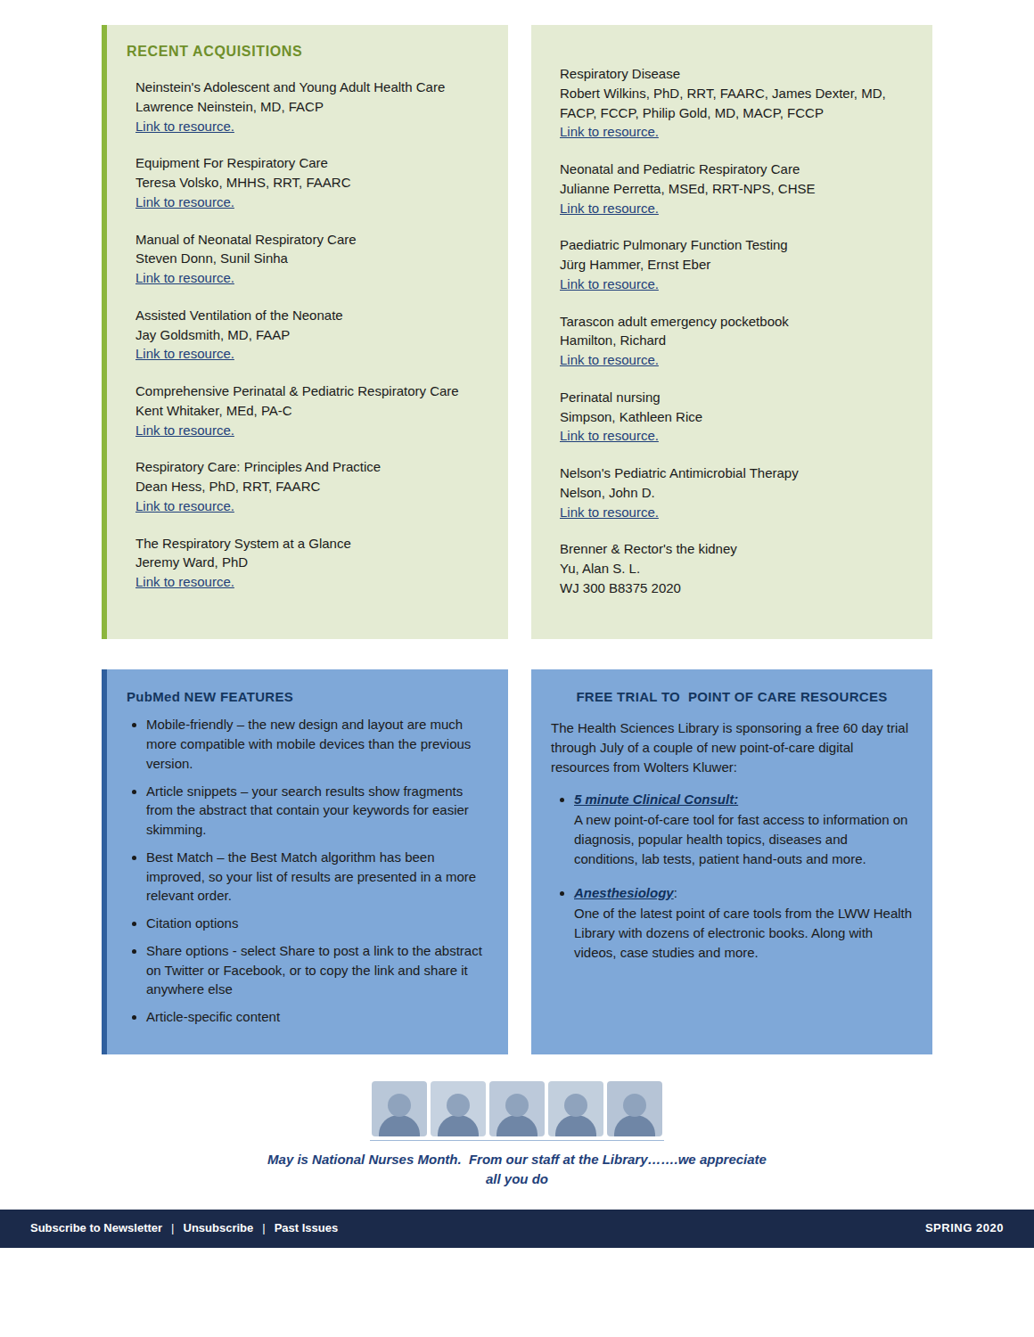Recent Acquisitions
Neinstein's Adolescent and Young Adult Health Care Lawrence Neinstein, MD, FACP Link to resource.
Equipment For Respiratory Care Teresa Volsko, MHHS, RRT, FAARC Link to resource.
Manual of Neonatal Respiratory Care Steven Donn, Sunil Sinha Link to resource.
Assisted Ventilation of the Neonate Jay Goldsmith, MD, FAAP Link to resource.
Comprehensive Perinatal & Pediatric Respiratory Care Kent Whitaker, MEd, PA-C Link to resource.
Respiratory Care: Principles And Practice Dean Hess, PhD, RRT, FAARC Link to resource.
The Respiratory System at a Glance Jeremy Ward, PhD Link to resource.
Respiratory Disease Robert Wilkins, PhD, RRT, FAARC, James Dexter, MD, FACP, FCCP, Philip Gold, MD, MACP, FCCP Link to resource.
Neonatal and Pediatric Respiratory Care Julianne Perretta, MSEd, RRT-NPS, CHSE Link to resource.
Paediatric Pulmonary Function Testing Jürg Hammer, Ernst Eber Link to resource.
Tarascon adult emergency pocketbook Hamilton, Richard Link to resource.
Perinatal nursing Simpson, Kathleen Rice Link to resource.
Nelson's Pediatric Antimicrobial Therapy Nelson, John D. Link to resource.
Brenner & Rector's the kidney Yu, Alan S. L. WJ 300 B8375 2020
PubMed NEW FEATURES
Mobile-friendly – the new design and layout are much more compatible with mobile devices than the previous version.
Article snippets – your search results show fragments from the abstract that contain your keywords for easier skimming.
Best Match – the Best Match algorithm has been improved, so your list of results are presented in a more relevant order.
Citation options
Share options - select Share to post a link to the abstract on Twitter or Facebook, or to copy the link and share it anywhere else
Article-specific content
FREE TRIAL TO POINT OF CARE RESOURCES
The Health Sciences Library is sponsoring a free 60 day trial through July of a couple of new point-of-care digital resources from Wolters Kluwer:
5 minute Clinical Consult: A new point-of-care tool for fast access to information on diagnosis, popular health topics, diseases and conditions, lab tests, patient hand-outs and more.
Anesthesiology: One of the latest point of care tools from the LWW Health Library with dozens of electronic books. Along with videos, case studies and more.
May is National Nurses Month. From our staff at the Library…….we appreciate
all you do
Subscribe to Newsletter|Unsubscribe|Past Issues
SPRING 2020